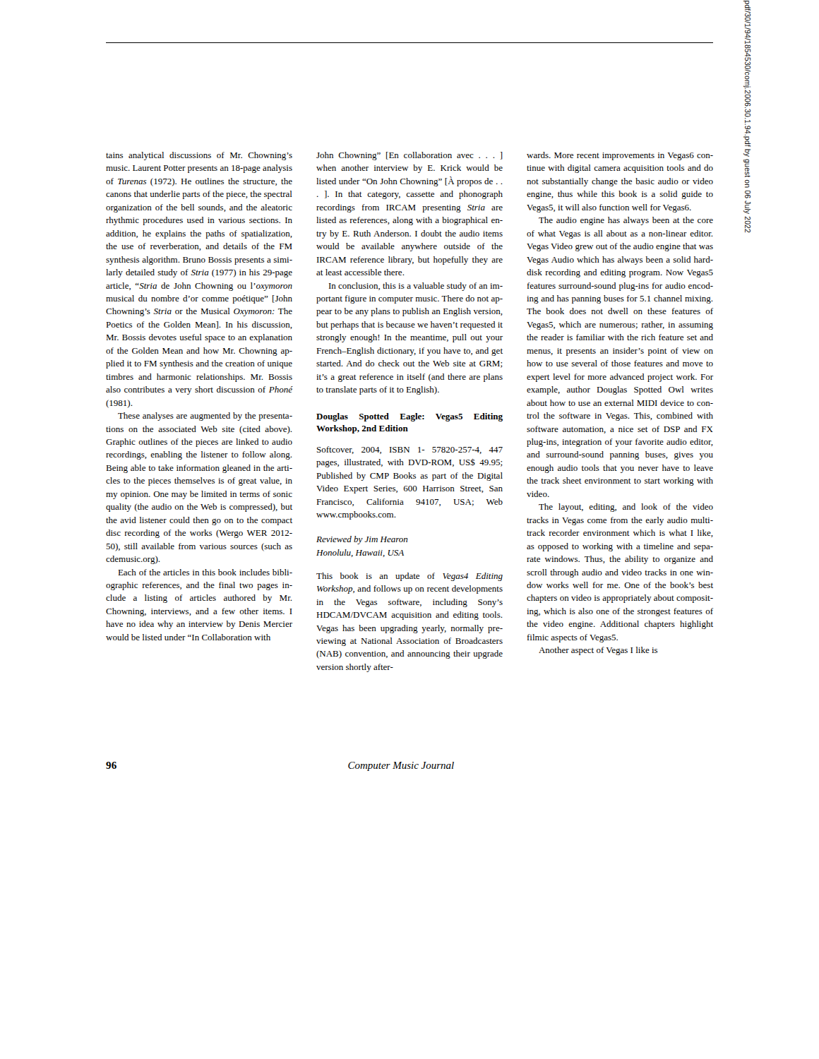Downloaded from http://direct.mit.edu/comj/article-pdf/30/1/94/1854530/comj.2006.30.1.94.pdf by guest on 06 July 2022
tains analytical discussions of Mr. Chowning’s music. Laurent Potter presents an 18-page analysis of Turenas (1972). He outlines the structure, the canons that underlie parts of the piece, the spectral organization of the bell sounds, and the aleatoric rhythmic procedures used in various sections. In addition, he explains the paths of spatialization, the use of reverberation, and details of the FM synthesis algorithm. Bruno Bossis presents a similarly detailed study of Stria (1977) in his 29-page article, “Stria de John Chowning ou l’oxymoron musical du nombre d’or comme poétique” [John Chowning’s Stria or the Musical Oxymoron: The Poetics of the Golden Mean]. In his discussion, Mr. Bossis devotes useful space to an explanation of the Golden Mean and how Mr. Chowning applied it to FM synthesis and the creation of unique timbres and harmonic relationships. Mr. Bossis also contributes a very short discussion of Phoné (1981).
These analyses are augmented by the presentations on the associated Web site (cited above). Graphic outlines of the pieces are linked to audio recordings, enabling the listener to follow along. Being able to take information gleaned in the articles to the pieces themselves is of great value, in my opinion. One may be limited in terms of sonic quality (the audio on the Web is compressed), but the avid listener could then go on to the compact disc recording of the works (Wergo WER 2012-50), still available from various sources (such as cdemusic.org).
Each of the articles in this book includes bibliographic references, and the final two pages include a listing of articles authored by Mr. Chowning, interviews, and a few other items. I have no idea why an interview by Denis Mercier would be listed under “In Collaboration with
John Chowning” [En collaboration avec . . . ] when another interview by E. Krick would be listed under “On John Chowning” [À propos de . . . ]. In that category, cassette and phonograph recordings from IRCAM presenting Stria are listed as references, along with a biographical entry by E. Ruth Anderson. I doubt the audio items would be available anywhere outside of the IRCAM reference library, but hopefully they are at least accessible there.
In conclusion, this is a valuable study of an important figure in computer music. There do not appear to be any plans to publish an English version, but perhaps that is because we haven’t requested it strongly enough! In the meantime, pull out your French–English dictionary, if you have to, and get started. And do check out the Web site at GRM; it’s a great reference in itself (and there are plans to translate parts of it to English).
Douglas Spotted Eagle: Vegas5 Editing Workshop, 2nd Edition
Softcover, 2004, ISBN 1- 57820-257-4, 447 pages, illustrated, with DVD-ROM, US$ 49.95; Published by CMP Books as part of the Digital Video Expert Series, 600 Harrison Street, San Francisco, California 94107, USA; Web www.cmpbooks.com.
Reviewed by Jim Hearon
Honolulu, Hawaii, USA
This book is an update of Vegas4 Editing Workshop, and follows up on recent developments in the Vegas software, including Sony’s HDCAM/DVCAM acquisition and editing tools. Vegas has been upgrading yearly, normally previewing at National Association of Broadcasters (NAB) convention, and announcing their upgrade version shortly after-
wards. More recent improvements in Vegas6 continue with digital camera acquisition tools and do not substantially change the basic audio or video engine, thus while this book is a solid guide to Vegas5, it will also function well for Vegas6.
The audio engine has always been at the core of what Vegas is all about as a non-linear editor. Vegas Video grew out of the audio engine that was Vegas Audio which has always been a solid hard-disk recording and editing program. Now Vegas5 features surround-sound plug-ins for audio encoding and has panning buses for 5.1 channel mixing. The book does not dwell on these features of Vegas5, which are numerous; rather, in assuming the reader is familiar with the rich feature set and menus, it presents an insider’s point of view on how to use several of those features and move to expert level for more advanced project work. For example, author Douglas Spotted Owl writes about how to use an external MIDI device to control the software in Vegas. This, combined with software automation, a nice set of DSP and FX plug-ins, integration of your favorite audio editor, and surround-sound panning buses, gives you enough audio tools that you never have to leave the track sheet environment to start working with video.
The layout, editing, and look of the video tracks in Vegas come from the early audio multitrack recorder environment which is what I like, as opposed to working with a timeline and separate windows. Thus, the ability to organize and scroll through audio and video tracks in one window works well for me. One of the book’s best chapters on video is appropriately about compositing, which is also one of the strongest features of the video engine. Additional chapters highlight filmic aspects of Vegas5.
Another aspect of Vegas I like is
96
Computer Music Journal